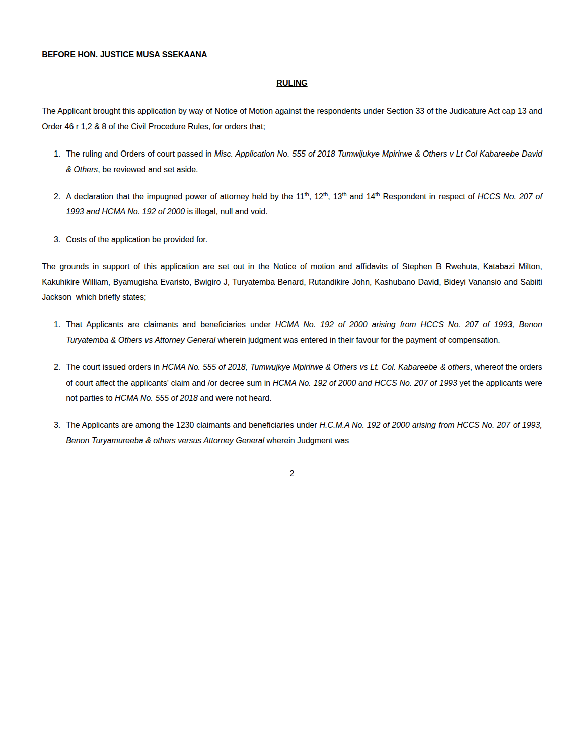BEFORE HON. JUSTICE MUSA SSEKAANA
RULING
The Applicant brought this application by way of Notice of Motion against the respondents under Section 33 of the Judicature Act cap 13 and Order 46 r 1,2 & 8 of the Civil Procedure Rules, for orders that;
The ruling and Orders of court passed in Misc. Application No. 555 of 2018 Tumwijukye Mpirirwe & Others v Lt Col Kabareebe David & Others, be reviewed and set aside.
A declaration that the impugned power of attorney held by the 11th, 12th, 13th and 14th Respondent in respect of HCCS No. 207 of 1993 and HCMA No. 192 of 2000 is illegal, null and void.
Costs of the application be provided for.
The grounds in support of this application are set out in the Notice of motion and affidavits of Stephen B Rwehuta, Katabazi Milton, Kakuhikire William, Byamugisha Evaristo, Bwigiro J, Turyatemba Benard, Rutandikire John, Kashubano David, Bideyi Vanansio and Sabiiti Jackson which briefly states;
That Applicants are claimants and beneficiaries under HCMA No. 192 of 2000 arising from HCCS No. 207 of 1993, Benon Turyatemba & Others vs Attorney General wherein judgment was entered in their favour for the payment of compensation.
The court issued orders in HCMA No. 555 of 2018, Tumwujkye Mpirirwe & Others vs Lt. Col. Kabareebe & others, whereof the orders of court affect the applicants' claim and /or decree sum in HCMA No. 192 of 2000 and HCCS No. 207 of 1993 yet the applicants were not parties to HCMA No. 555 of 2018 and were not heard.
The Applicants are among the 1230 claimants and beneficiaries under H.C.M.A No. 192 of 2000 arising from HCCS No. 207 of 1993, Benon Turyamureeba & others versus Attorney General wherein Judgment was
2